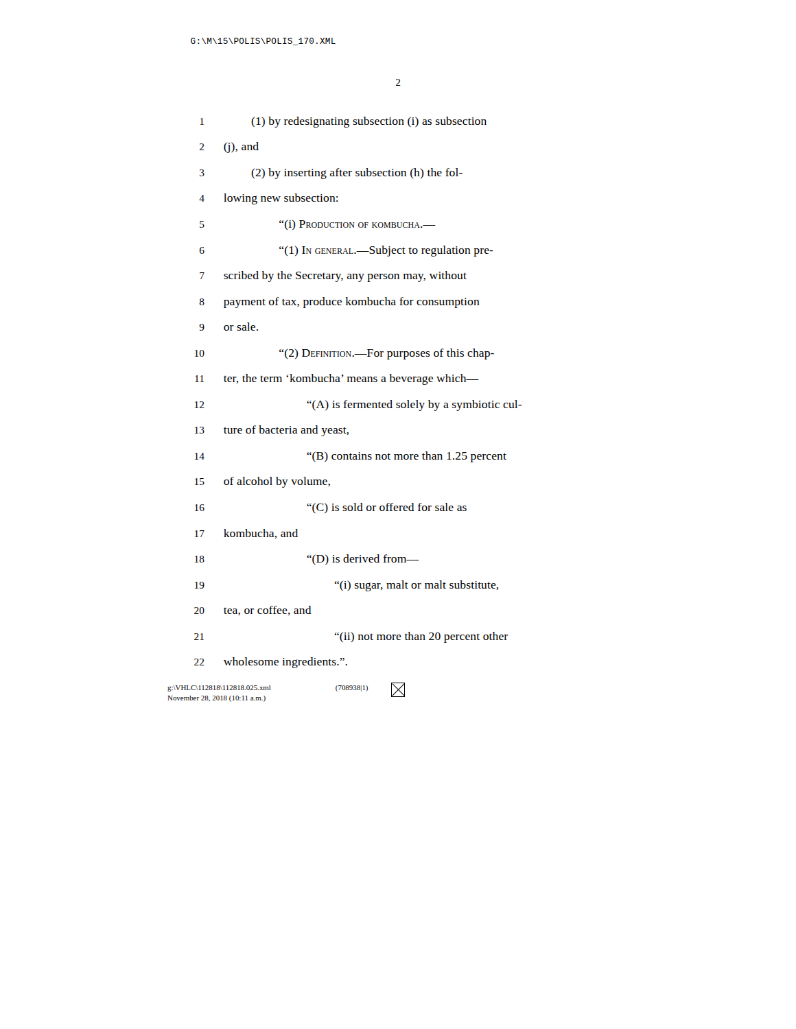G:\M\15\POLIS\POLIS_170.XML
2
| 1 | (1) by redesignating subsection (i) as subsection |
| 2 | (j), and |
| 3 | (2) by inserting after subsection (h) the fol- |
| 4 | lowing new subsection: |
| 5 | “(i) Production of kombucha .— |
| 6 | “(1) In general .—Subject to regulation pre- |
| 7 | scribed by the Secretary, any person may, without |
| 8 | payment of tax, produce kombucha for consumption |
| 9 | or sale. |
| 10 | “(2) Definition .—For purposes of this chap- |
| 11 | ter, the term ‘kombucha’ means a beverage which— |
| 12 | “(A) is fermented solely by a symbiotic cul- |
| 13 | ture of bacteria and yeast, |
| 14 | “(B) contains not more than 1.25 percent |
| 15 | of alcohol by volume, |
| 16 | “(C) is sold or offered for sale as |
| 17 | kombucha, and |
| 18 | “(D) is derived from— |
| 19 | “(i) sugar, malt or malt substitute, |
| 20 | tea, or coffee, and |
| 21 | “(ii) not more than 20 percent other |
| 22 | wholesome ingredients.”. |
g:\VHLC\112818\112818.025.xml (708938|1)
November 28, 2018 (10:11 a.m.)